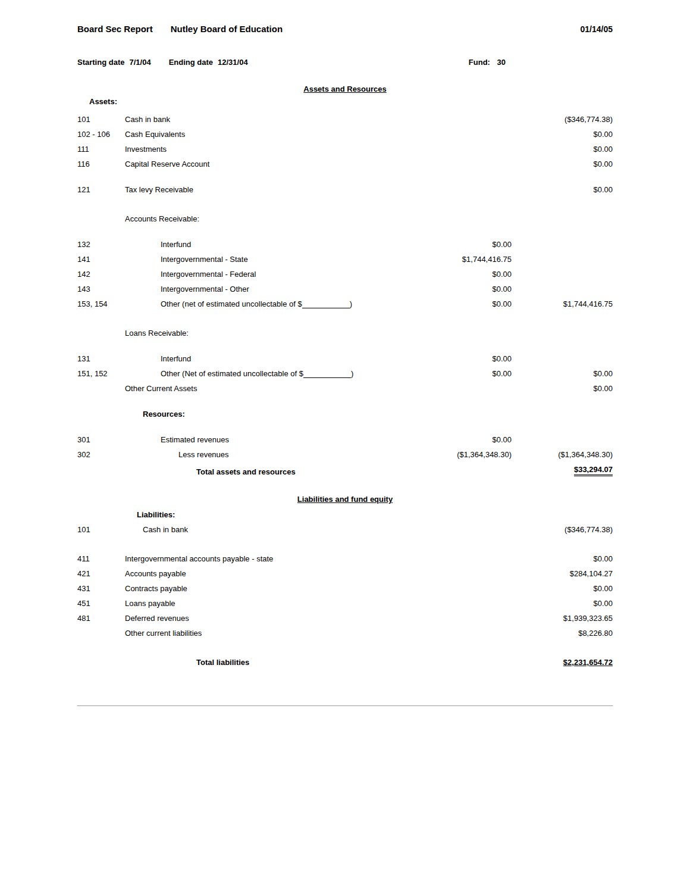Board Sec Report Nutley Board of Education 01/14/05
Starting date 7/1/04 Ending date 12/31/04 Fund: 30
Assets and Resources
Assets:
| 101 | Cash in bank | | ($346,774.38) |
| 102 - 106 | Cash Equivalents | | $0.00 |
| 111 | Investments | | $0.00 |
| 116 | Capital Reserve Account | | $0.00 |
| 121 | Tax levy Receivable | | $0.00 |
| | Accounts Receivable: | | |
| 132 | Interfund | $0.00 | |
| 141 | Intergovernmental - State | $1,744,416.75 | |
| 142 | Intergovernmental - Federal | $0.00 | |
| 143 | Intergovernmental - Other | $0.00 | |
| 153, 154 | Other (net of estimated uncollectable of $ ) | $0.00 | $1,744,416.75 |
| | Loans Receivable: | | |
| 131 | Interfund | $0.00 | |
| 151, 152 | Other (Net of estimated uncollectable of $ ) | $0.00 | $0.00 |
| | Other Current Assets | | $0.00 |
| | Resources: | | |
| 301 | Estimated revenues | $0.00 | |
| 302 | Less revenues | ($1,364,348.30) | ($1,364,348.30) |
| | Total assets and resources | | $33,294.07 |
Liabilities and fund equity
| | Liabilities: | | |
| 101 | Cash in bank | | ($346,774.38) |
| 411 | Intergovernmental accounts payable - state | | $0.00 |
| 421 | Accounts payable | | $284,104.27 |
| 431 | Contracts payable | | $0.00 |
| 451 | Loans payable | | $0.00 |
| 481 | Deferred revenues | | $1,939,323.65 |
| | Other current liabilities | | $8,226.80 |
| | Total liabilities | | $2,231,654.72 |